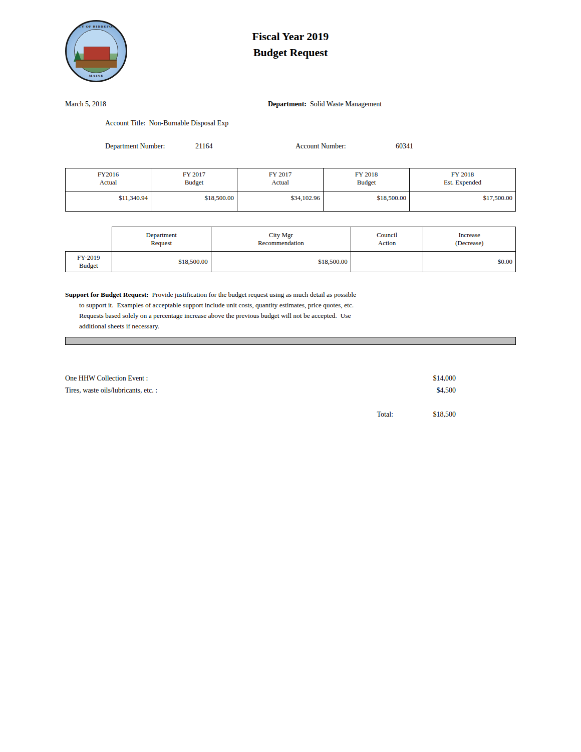CITY OF BIDDEFORD
MAINE
Fiscal Year 2019
Budget Request
March 5, 2018
Department: Solid Waste Management
Account Title: Non-Burnable Disposal Exp
Department Number:
21164
Account Number:
60341
| FY2016 Actual | FY 2017 Budget | FY 2017 Actual | FY 2018 Budget | FY 2018 Est. Expended |
| --- | --- | --- | --- | --- |
| $11,340.94 | $18,500.00 | $34,102.96 | $18,500.00 | $17,500.00 |
| | Department Request | City Mgr Recommendation | Council Action | Increase (Decrease) |
| FY-2019 Budget | $18,500.00 | $18,500.00 | | $0.00 |
Support for Budget Request: Provide justification for the budget request using as much detail as possible to support it. Examples of acceptable support include unit costs, quantity estimates, price quotes, etc. Requests based solely on a percentage increase above the previous budget will not be accepted. Use additional sheets if necessary.
| One HHW Collection Event : | | $14,000 |
| Tires, waste oils/lubricants, etc. : | | $4,500 |
| | Total: | $18,500 |